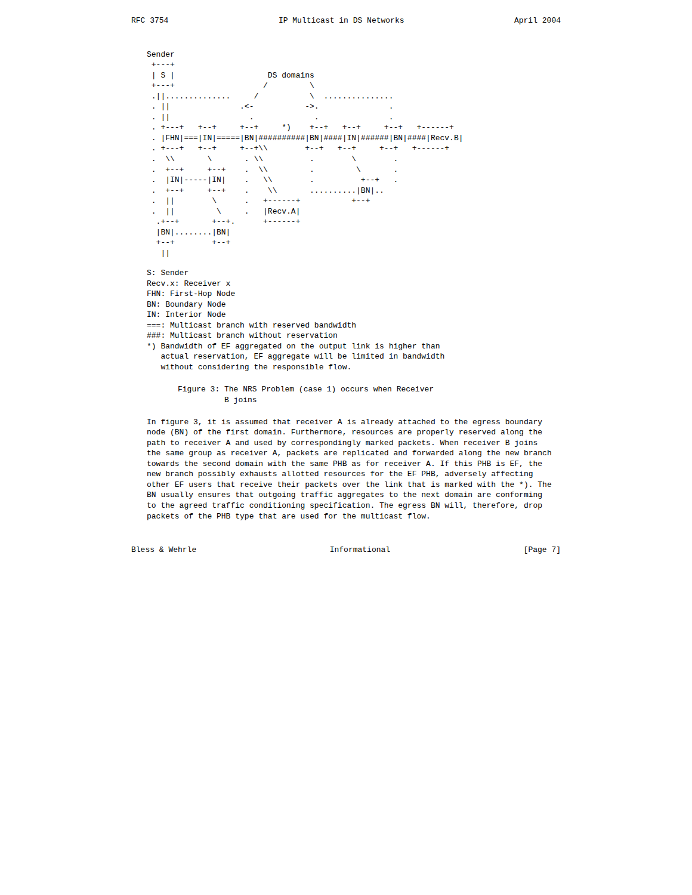RFC 3754 IP Multicast in DS Networks April 2004
Sender
 +---+
 | S |                    DS domains
 +---+                   /         \
 .||..............     /           \  ...............
 . ||               .<-           ->.               .
 . ||                 .             .               .
 . +---+   +--+     +--+     *)    +--+   +--+     +--+   +------+
 . |FHN|===|IN|=====|BN|##########|BN|####|IN|######|BN|####|Recv.B|
 . +---+   +--+     +--+\\        +--+   +--+     +--+   +------+
 .  \\       \       . \\          .        \        .
 .  +--+     +--+    .  \\         .         \       .
 .  |IN|-----|IN|    .   \\        .          +--+   .
 .  +--+     +--+    .    \\       ..........|BN|..
 .  ||        \      .   +------+           +--+
 .  ||         \     .   |Recv.A|
  .+--+       +--+.      +------+
  |BN|........|BN|
  +--+        +--+
   ||
S: Sender
Recv.x: Receiver x
FHN: First-Hop Node
BN: Boundary Node
IN: Interior Node
===: Multicast branch with reserved bandwidth
###: Multicast branch without reservation
*) Bandwidth of EF aggregated on the output link is higher than
   actual reservation, EF aggregate will be limited in bandwidth
   without considering the responsible flow.
Figure 3: The NRS Problem (case 1) occurs when Receiver
          B joins
In figure 3, it is assumed that receiver A is already attached to the egress boundary node (BN) of the first domain. Furthermore, resources are properly reserved along the path to receiver A and used by correspondingly marked packets. When receiver B joins the same group as receiver A, packets are replicated and forwarded along the new branch towards the second domain with the same PHB as for receiver A. If this PHB is EF, the new branch possibly exhausts allotted resources for the EF PHB, adversely affecting other EF users that receive their packets over the link that is marked with the *). The BN usually ensures that outgoing traffic aggregates to the next domain are conforming to the agreed traffic conditioning specification. The egress BN will, therefore, drop packets of the PHB type that are used for the multicast flow.
Bless & Wehrle Informational [Page 7]